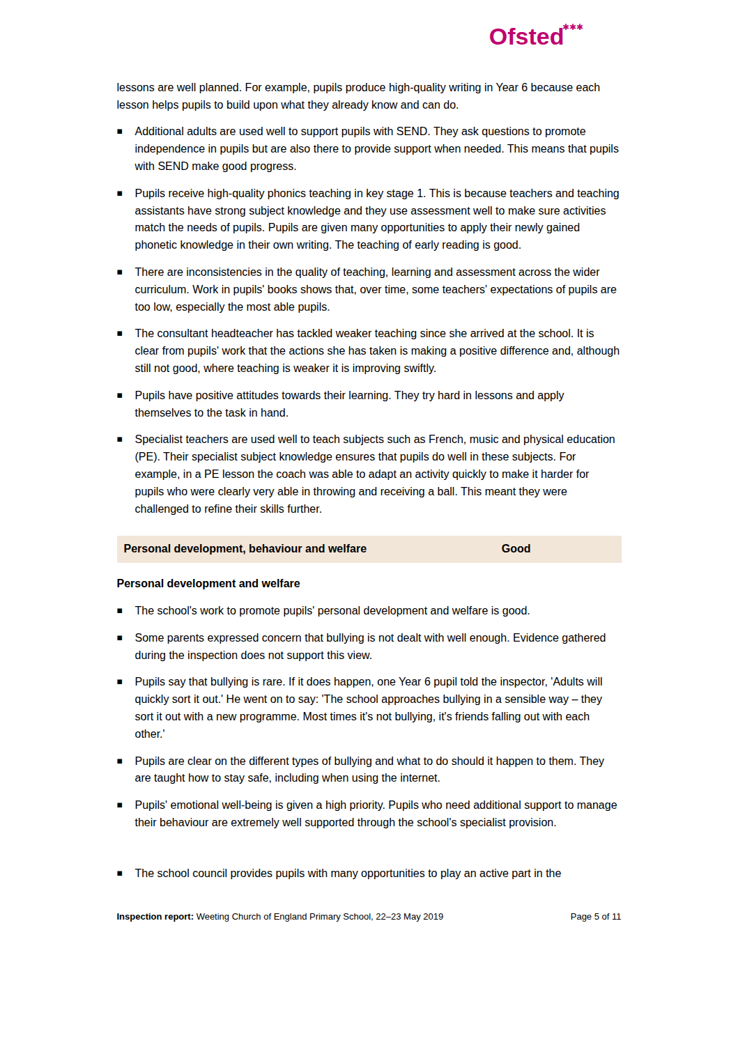lessons are well planned. For example, pupils produce high-quality writing in Year 6 because each lesson helps pupils to build upon what they already know and can do.
Additional adults are used well to support pupils with SEND. They ask questions to promote independence in pupils but are also there to provide support when needed. This means that pupils with SEND make good progress.
Pupils receive high-quality phonics teaching in key stage 1. This is because teachers and teaching assistants have strong subject knowledge and they use assessment well to make sure activities match the needs of pupils. Pupils are given many opportunities to apply their newly gained phonetic knowledge in their own writing. The teaching of early reading is good.
There are inconsistencies in the quality of teaching, learning and assessment across the wider curriculum. Work in pupils' books shows that, over time, some teachers' expectations of pupils are too low, especially the most able pupils.
The consultant headteacher has tackled weaker teaching since she arrived at the school. It is clear from pupils' work that the actions she has taken is making a positive difference and, although still not good, where teaching is weaker it is improving swiftly.
Pupils have positive attitudes towards their learning. They try hard in lessons and apply themselves to the task in hand.
Specialist teachers are used well to teach subjects such as French, music and physical education (PE). Their specialist subject knowledge ensures that pupils do well in these subjects. For example, in a PE lesson the coach was able to adapt an activity quickly to make it harder for pupils who were clearly very able in throwing and receiving a ball. This meant they were challenged to refine their skills further.
Personal development, behaviour and welfare Good
Personal development and welfare
The school's work to promote pupils' personal development and welfare is good.
Some parents expressed concern that bullying is not dealt with well enough. Evidence gathered during the inspection does not support this view.
Pupils say that bullying is rare. If it does happen, one Year 6 pupil told the inspector, 'Adults will quickly sort it out.' He went on to say: 'The school approaches bullying in a sensible way – they sort it out with a new programme. Most times it's not bullying, it's friends falling out with each other.'
Pupils are clear on the different types of bullying and what to do should it happen to them. They are taught how to stay safe, including when using the internet.
Pupils' emotional well-being is given a high priority. Pupils who need additional support to manage their behaviour are extremely well supported through the school's specialist provision.
The school council provides pupils with many opportunities to play an active part in the
Inspection report: Weeting Church of England Primary School, 22–23 May 2019 Page 5 of 11